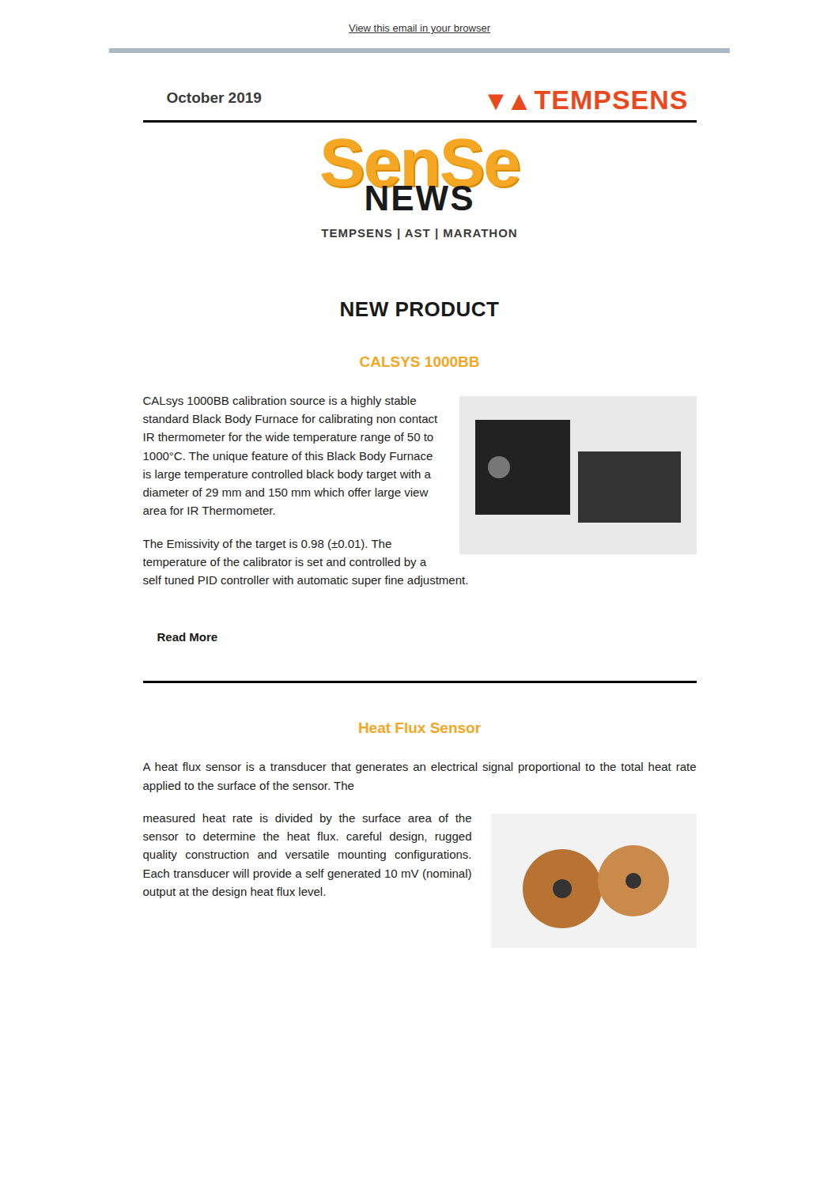View this email in your browser
October 2019
▼▲TEMPSENS
SenSe
NEWS
TEMPSENS | AST | MARATHON
NEW PRODUCT
CALSYS 1000BB
CALsys 1000BB calibration source is a highly stable standard Black Body Furnace for calibrating non contact IR thermometer for the wide temperature range of 50 to 1000°C. The unique feature of this Black Body Furnace is large temperature controlled black body target with a diameter of 29 mm and 150 mm which offer large view area for IR Thermometer.
The Emissivity of the target is 0.98 (±0.01). The temperature of the calibrator is set and controlled by a self tuned PID controller with automatic super fine adjustment.
Read More
Heat Flux Sensor
A heat flux sensor is a transducer that generates an electrical signal proportional to the total heat rate applied to the surface of the sensor. The
measured heat rate is divided by the surface area of the sensor to determine the heat flux. careful design, rugged quality construction and versatile mounting configurations. Each transducer will provide a self generated 10 mV (nominal) output at the design heat flux level.